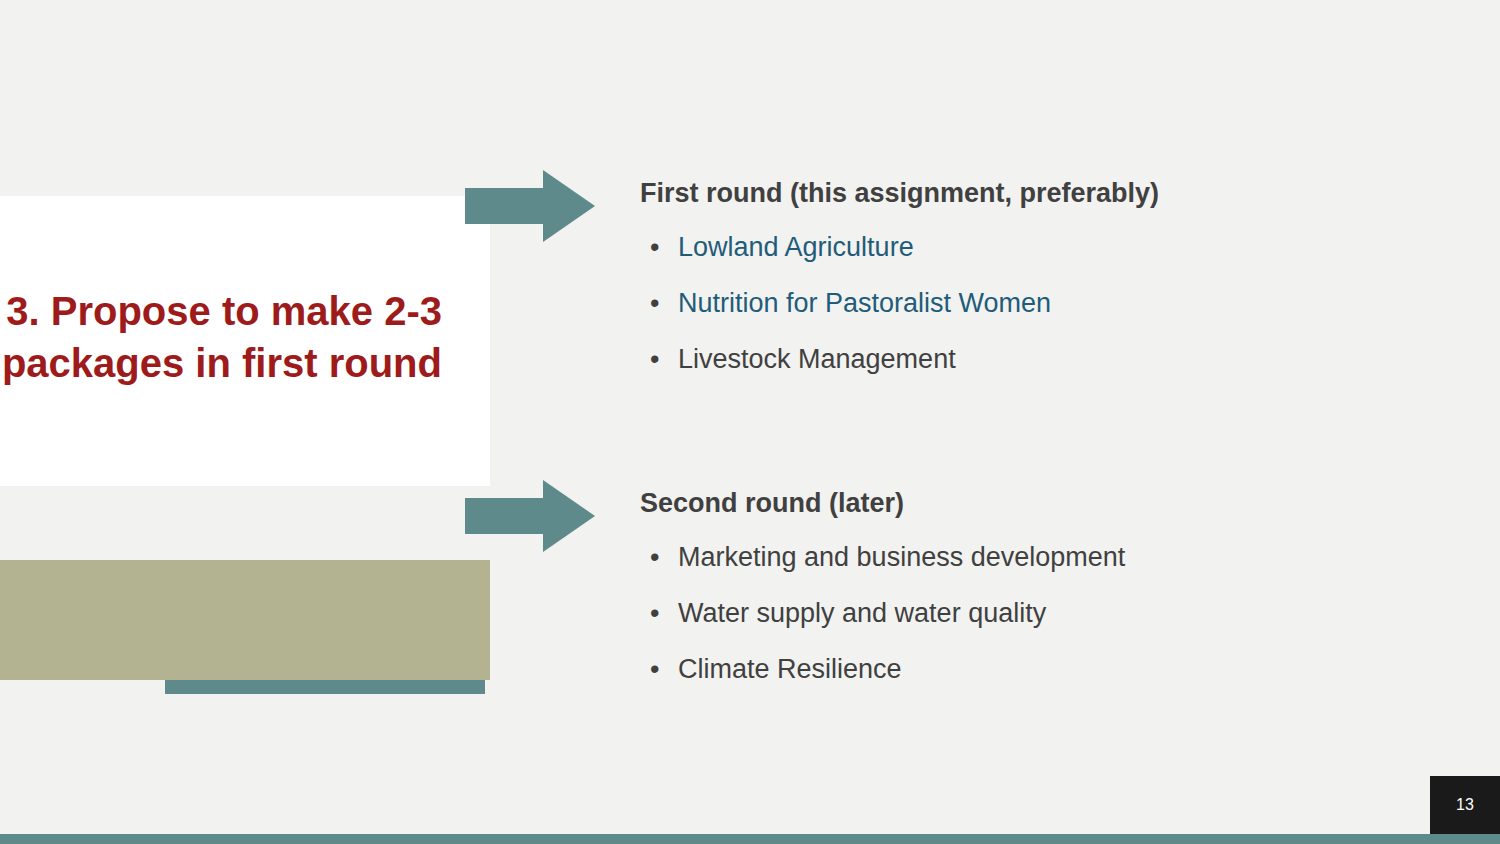3. Propose to make 2-3 packages in first round
First round (this assignment, preferably)
Lowland Agriculture
Nutrition for Pastoralist Women
Livestock Management
Second round (later)
Marketing and business development
Water supply and water quality
Climate Resilience
13